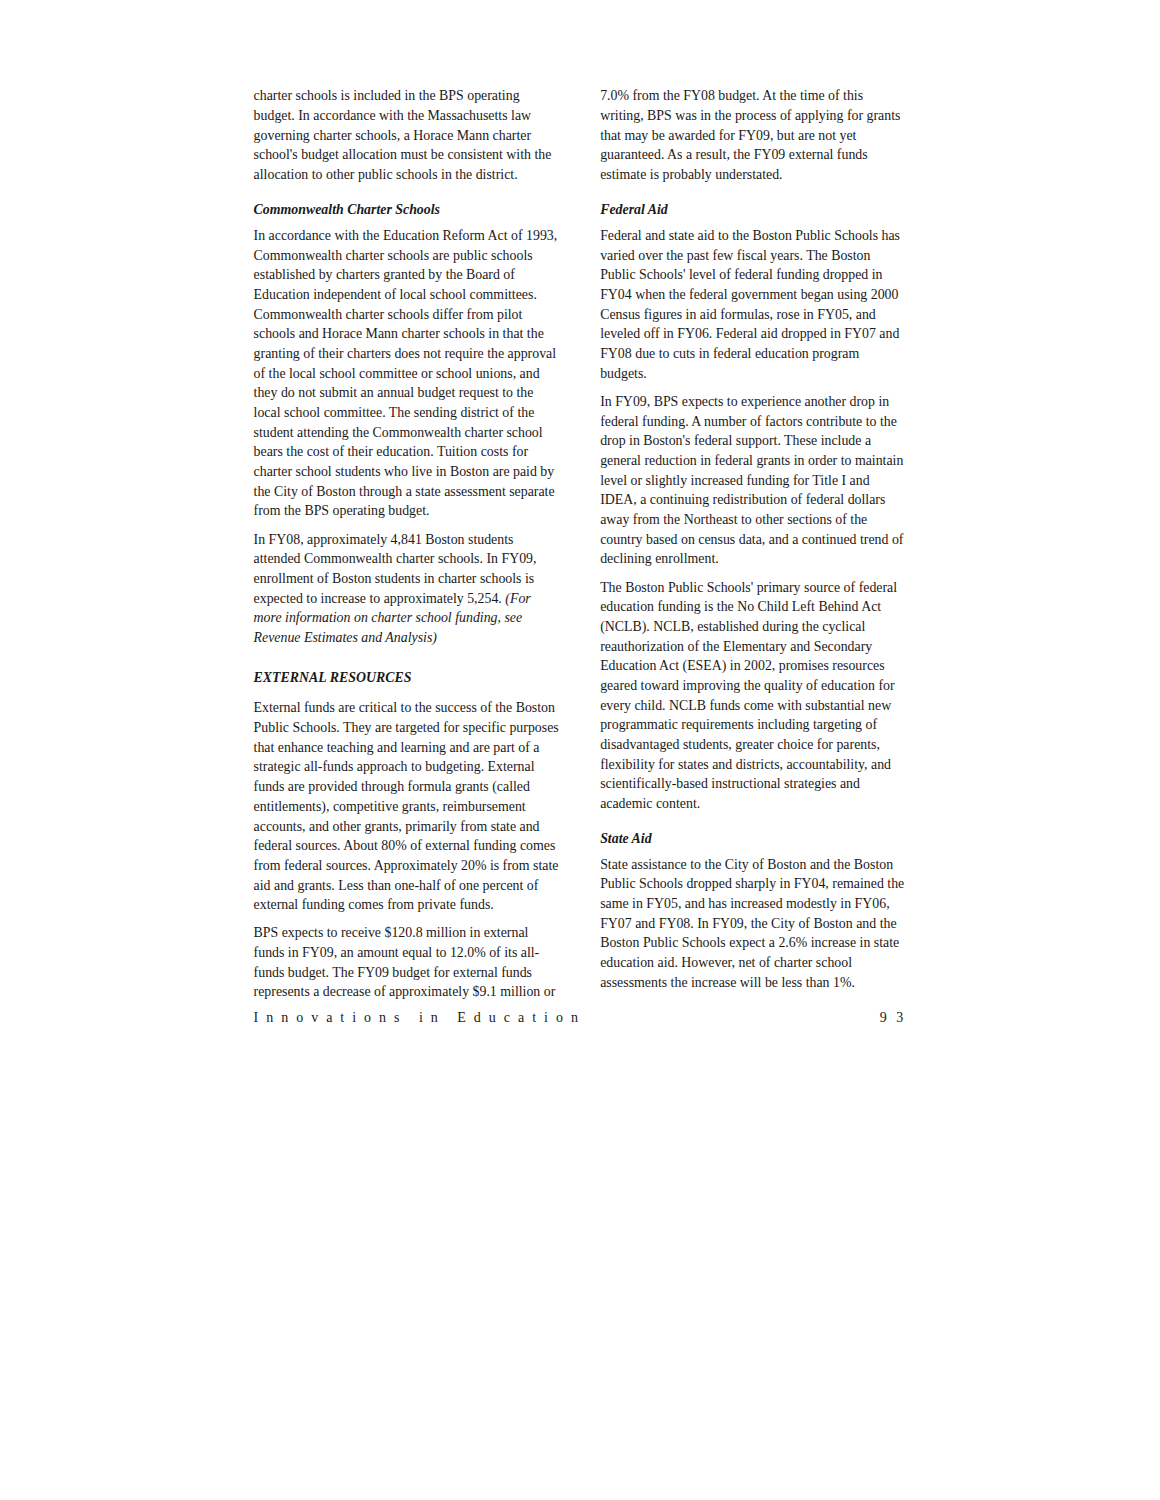charter schools is included in the BPS operating budget. In accordance with the Massachusetts law governing charter schools, a Horace Mann charter school's budget allocation must be consistent with the allocation to other public schools in the district.
Commonwealth Charter Schools
In accordance with the Education Reform Act of 1993, Commonwealth charter schools are public schools established by charters granted by the Board of Education independent of local school committees. Commonwealth charter schools differ from pilot schools and Horace Mann charter schools in that the granting of their charters does not require the approval of the local school committee or school unions, and they do not submit an annual budget request to the local school committee. The sending district of the student attending the Commonwealth charter school bears the cost of their education. Tuition costs for charter school students who live in Boston are paid by the City of Boston through a state assessment separate from the BPS operating budget.
In FY08, approximately 4,841 Boston students attended Commonwealth charter schools. In FY09, enrollment of Boston students in charter schools is expected to increase to approximately 5,254. (For more information on charter school funding, see Revenue Estimates and Analysis)
EXTERNAL RESOURCES
External funds are critical to the success of the Boston Public Schools. They are targeted for specific purposes that enhance teaching and learning and are part of a strategic all-funds approach to budgeting. External funds are provided through formula grants (called entitlements), competitive grants, reimbursement accounts, and other grants, primarily from state and federal sources. About 80% of external funding comes from federal sources. Approximately 20% is from state aid and grants. Less than one-half of one percent of external funding comes from private funds.
BPS expects to receive $120.8 million in external funds in FY09, an amount equal to 12.0% of its all-funds budget. The FY09 budget for external funds represents a decrease of approximately $9.1 million or 7.0% from the FY08 budget. At the time of this writing, BPS was in the process of applying for grants that may be awarded for FY09, but are not yet guaranteed. As a result, the FY09 external funds estimate is probably understated.
Federal Aid
Federal and state aid to the Boston Public Schools has varied over the past few fiscal years. The Boston Public Schools' level of federal funding dropped in FY04 when the federal government began using 2000 Census figures in aid formulas, rose in FY05, and leveled off in FY06. Federal aid dropped in FY07 and FY08 due to cuts in federal education program budgets.
In FY09, BPS expects to experience another drop in federal funding. A number of factors contribute to the drop in Boston's federal support. These include a general reduction in federal grants in order to maintain level or slightly increased funding for Title I and IDEA, a continuing redistribution of federal dollars away from the Northeast to other sections of the country based on census data, and a continued trend of declining enrollment.
The Boston Public Schools' primary source of federal education funding is the No Child Left Behind Act (NCLB). NCLB, established during the cyclical reauthorization of the Elementary and Secondary Education Act (ESEA) in 2002, promises resources geared toward improving the quality of education for every child. NCLB funds come with substantial new programmatic requirements including targeting of disadvantaged students, greater choice for parents, flexibility for states and districts, accountability, and scientifically-based instructional strategies and academic content.
State Aid
State assistance to the City of Boston and the Boston Public Schools dropped sharply in FY04, remained the same in FY05, and has increased modestly in FY06, FY07 and FY08. In FY09, the City of Boston and the Boston Public Schools expect a 2.6% increase in state education aid. However, net of charter school assessments the increase will be less than 1%.
I n n o v a t i o n s i n E d u c a t i o n 9 3